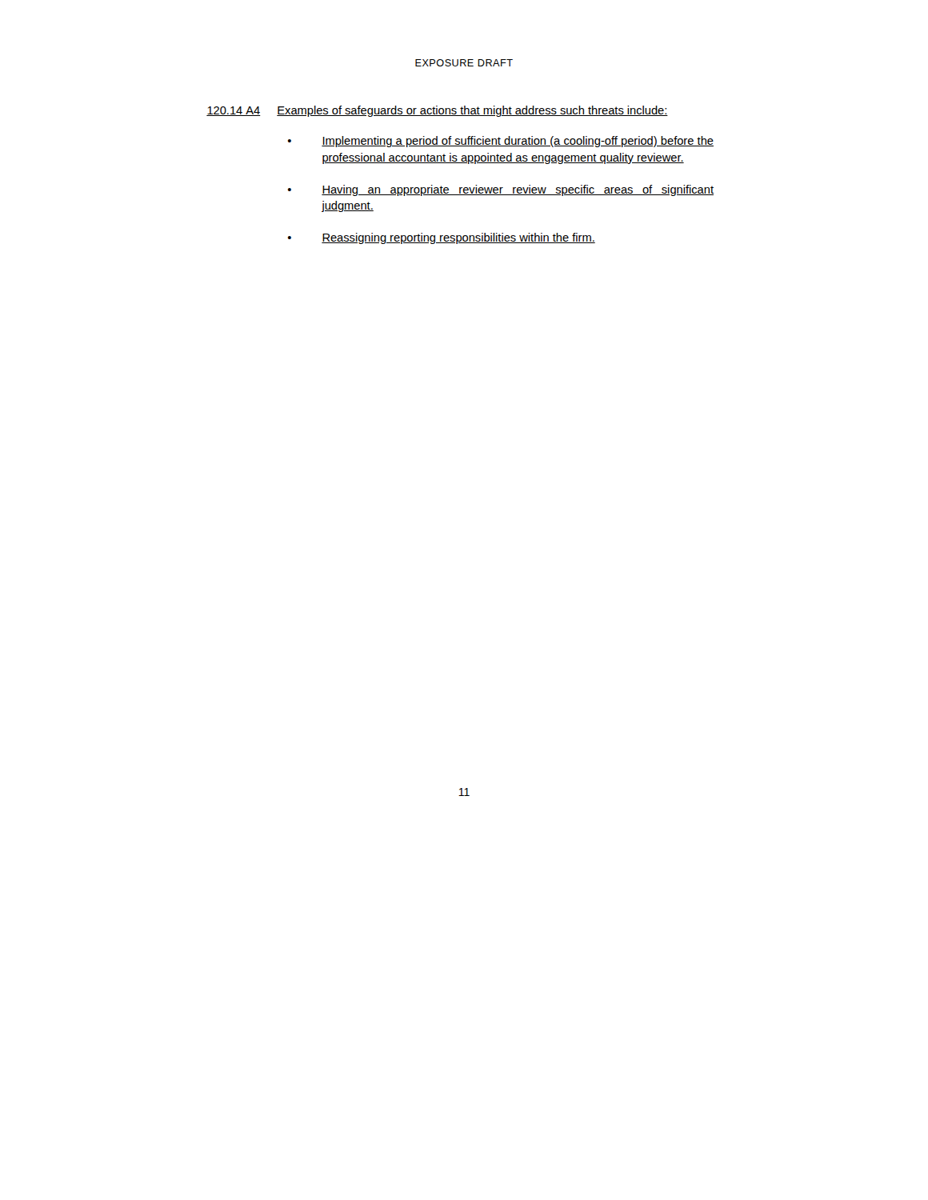EXPOSURE DRAFT
120.14 A4 Examples of safeguards or actions that might address such threats include:
• Implementing a period of sufficient duration (a cooling-off period) before the professional accountant is appointed as engagement quality reviewer.
• Having an appropriate reviewer review specific areas of significant judgment.
• Reassigning reporting responsibilities within the firm.
11